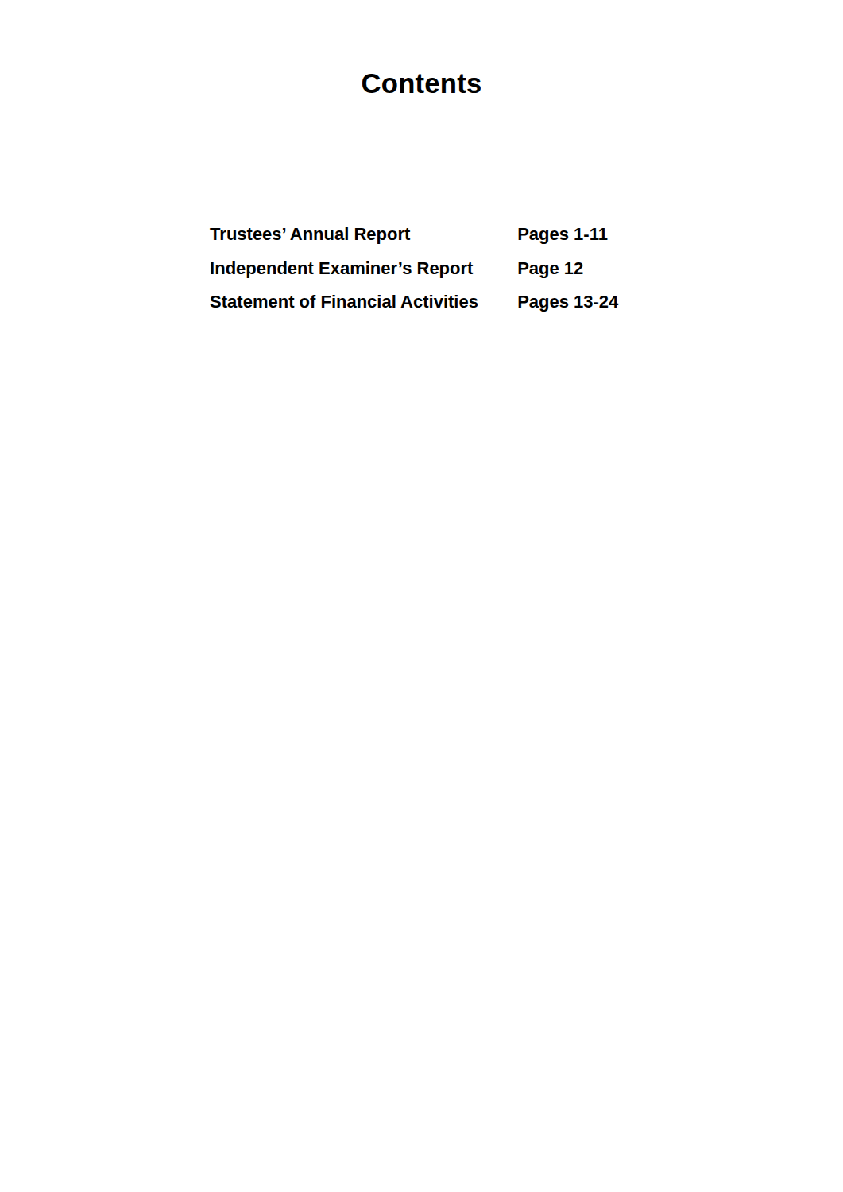Contents
| Trustees’ Annual Report | Pages 1-11 |
| Independent Examiner’s Report | Page 12 |
| Statement of Financial Activities | Pages 13-24 |